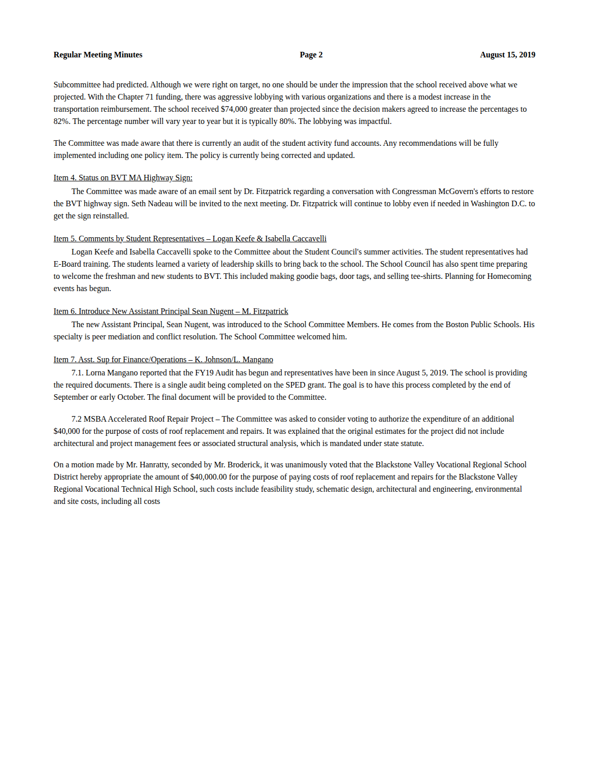Regular Meeting Minutes
Page 2
August 15, 2019
Subcommittee had predicted. Although we were right on target, no one should be under the impression that the school received above what we projected. With the Chapter 71 funding, there was aggressive lobbying with various organizations and there is a modest increase in the transportation reimbursement. The school received $74,000 greater than projected since the decision makers agreed to increase the percentages to 82%. The percentage number will vary year to year but it is typically 80%. The lobbying was impactful.
The Committee was made aware that there is currently an audit of the student activity fund accounts. Any recommendations will be fully implemented including one policy item. The policy is currently being corrected and updated.
Item 4. Status on BVT MA Highway Sign:
The Committee was made aware of an email sent by Dr. Fitzpatrick regarding a conversation with Congressman McGovern's efforts to restore the BVT highway sign. Seth Nadeau will be invited to the next meeting. Dr. Fitzpatrick will continue to lobby even if needed in Washington D.C. to get the sign reinstalled.
Item 5. Comments by Student Representatives – Logan Keefe & Isabella Caccavelli
Logan Keefe and Isabella Caccavelli spoke to the Committee about the Student Council's summer activities. The student representatives had E-Board training. The students learned a variety of leadership skills to bring back to the school. The School Council has also spent time preparing to welcome the freshman and new students to BVT. This included making goodie bags, door tags, and selling tee-shirts. Planning for Homecoming events has begun.
Item 6. Introduce New Assistant Principal Sean Nugent – M. Fitzpatrick
The new Assistant Principal, Sean Nugent, was introduced to the School Committee Members. He comes from the Boston Public Schools. His specialty is peer mediation and conflict resolution. The School Committee welcomed him.
Item 7. Asst. Sup for Finance/Operations – K. Johnson/L. Mangano
7.1. Lorna Mangano reported that the FY19 Audit has begun and representatives have been in since August 5, 2019. The school is providing the required documents. There is a single audit being completed on the SPED grant. The goal is to have this process completed by the end of September or early October. The final document will be provided to the Committee.
7.2 MSBA Accelerated Roof Repair Project – The Committee was asked to consider voting to authorize the expenditure of an additional $40,000 for the purpose of costs of roof replacement and repairs. It was explained that the original estimates for the project did not include architectural and project management fees or associated structural analysis, which is mandated under state statute.
On a motion made by Mr. Hanratty, seconded by Mr. Broderick, it was unanimously voted that the Blackstone Valley Vocational Regional School District hereby appropriate the amount of $40,000.00 for the purpose of paying costs of roof replacement and repairs for the Blackstone Valley Regional Vocational Technical High School, such costs include feasibility study, schematic design, architectural and engineering, environmental and site costs, including all costs